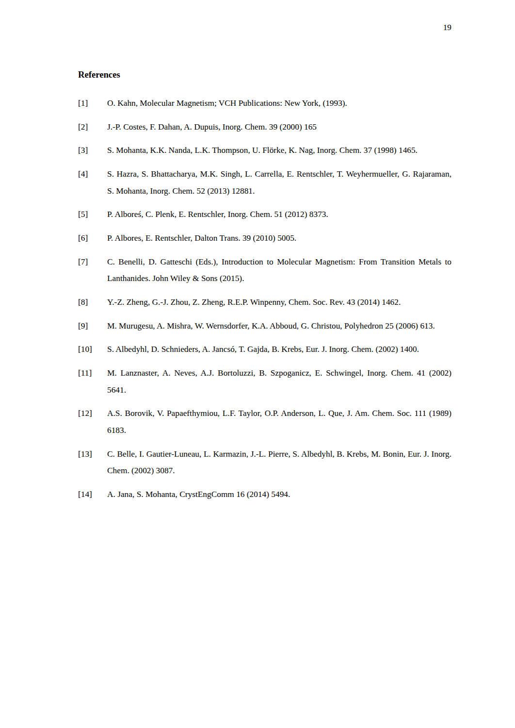19
References
[1] O. Kahn, Molecular Magnetism; VCH Publications: New York, (1993).
[2] J.-P. Costes, F. Dahan, A. Dupuis, Inorg. Chem. 39 (2000) 165
[3] S. Mohanta, K.K. Nanda, L.K. Thompson, U. Flörke, K. Nag, Inorg. Chem. 37 (1998) 1465.
[4] S. Hazra, S. Bhattacharya, M.K. Singh, L. Carrella, E. Rentschler, T. Weyhermueller, G. Rajaraman, S. Mohanta, Inorg. Chem. 52 (2013) 12881.
[5] P. Alboreś, C. Plenk, E. Rentschler, Inorg. Chem. 51 (2012) 8373.
[6] P. Albores, E. Rentschler, Dalton Trans. 39 (2010) 5005.
[7] C. Benelli, D. Gatteschi (Eds.), Introduction to Molecular Magnetism: From Transition Metals to Lanthanides. John Wiley & Sons (2015).
[8] Y.-Z. Zheng, G.-J. Zhou, Z. Zheng, R.E.P. Winpenny, Chem. Soc. Rev. 43 (2014) 1462.
[9] M. Murugesu, A. Mishra, W. Wernsdorfer, K.A. Abboud, G. Christou, Polyhedron 25 (2006) 613.
[10] S. Albedyhl, D. Schnieders, A. Jancsó, T. Gajda, B. Krebs, Eur. J. Inorg. Chem. (2002) 1400.
[11] M. Lanznaster, A. Neves, A.J. Bortoluzzi, B. Szpoganicz, E. Schwingel, Inorg. Chem. 41 (2002) 5641.
[12] A.S. Borovik, V. Papaefthymiou, L.F. Taylor, O.P. Anderson, L. Que, J. Am. Chem. Soc. 111 (1989) 6183.
[13] C. Belle, I. Gautier-Luneau, L. Karmazin, J.-L. Pierre, S. Albedyhl, B. Krebs, M. Bonin, Eur. J. Inorg. Chem. (2002) 3087.
[14] A. Jana, S. Mohanta, CrystEngComm 16 (2014) 5494.